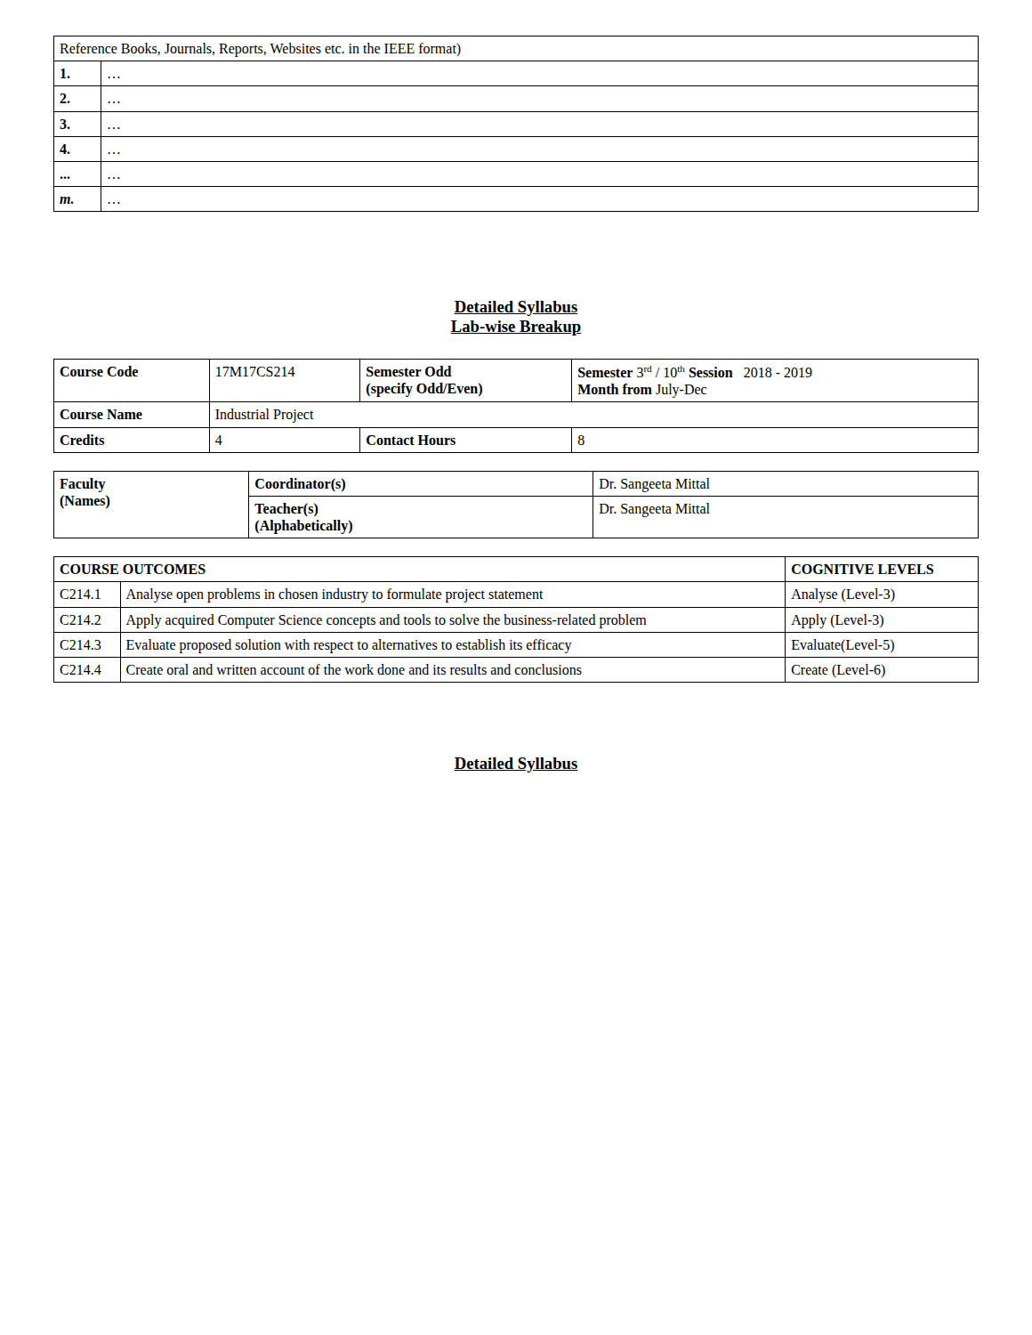| Reference Books, Journals, Reports, Websites etc. in the IEEE format) |
| 1. | … |
| 2. | … |
| 3. | … |
| 4. | … |
| ... | … |
| m. | … |
Detailed Syllabus
Lab-wise Breakup
| Course Code | 17M17CS214 | Semester Odd (specify Odd/Even) | Semester 3 rd / 10 th Session 2018 - 2019 Month from July-Dec |
| Course Name | Industrial Project |
| Credits | 4 | Contact Hours | 8 |
| Faculty (Names) | Coordinator(s) | Dr. Sangeeta Mittal |
| Teacher(s) (Alphabetically) | Dr. Sangeeta Mittal |
| COURSE OUTCOMES | COGNITIVE LEVELS |
| --- | --- |
| C214.1 | Analyse open problems in chosen industry to formulate project statement | Analyse (Level-3) |
| C214.2 | Apply acquired Computer Science concepts and tools to solve the business-related problem | Apply (Level-3) |
| C214.3 | Evaluate proposed solution with respect to alternatives to establish its efficacy | Evaluate(Level-5) |
| C214.4 | Create oral and written account of the work done and its results and conclusions | Create (Level-6) |
Detailed Syllabus